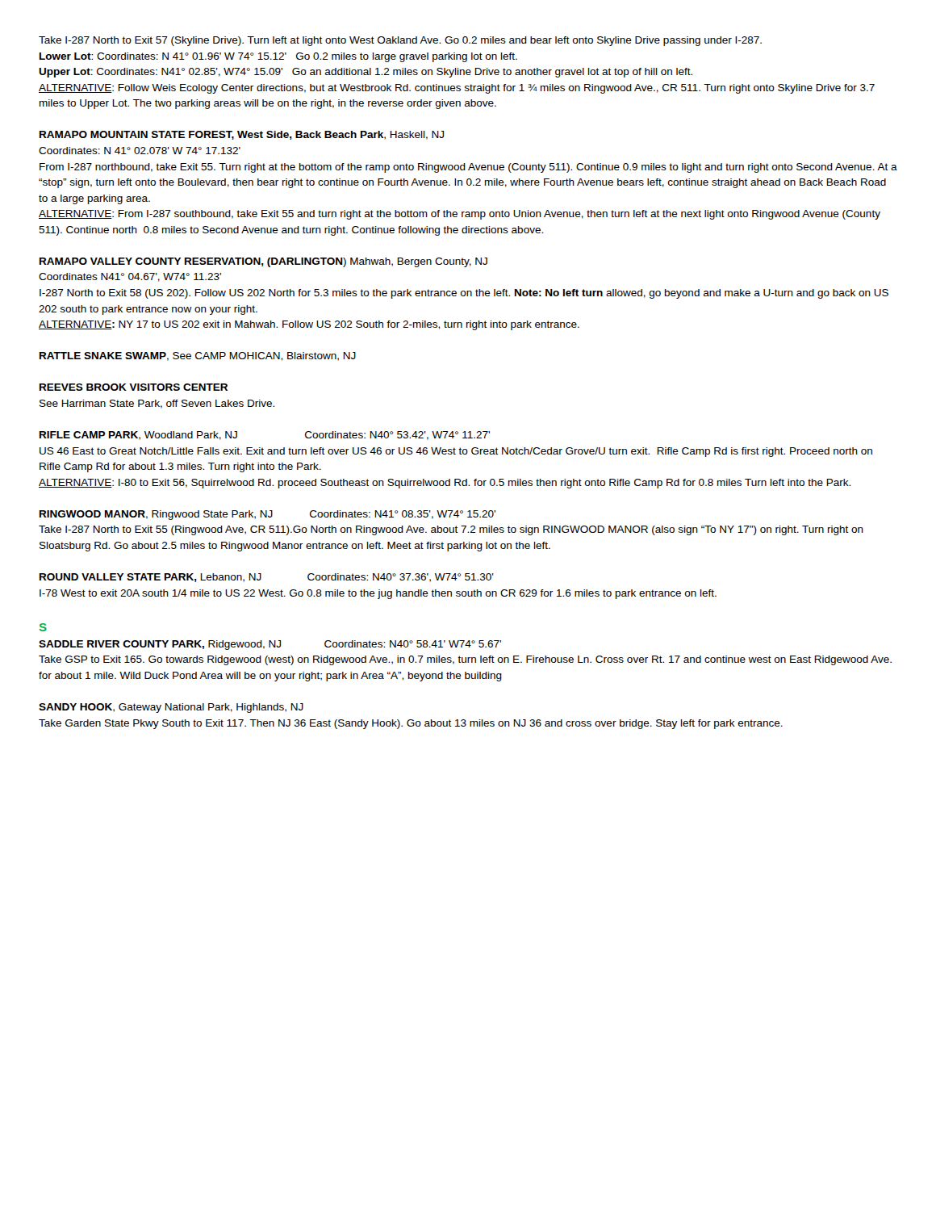Take I-287 North to Exit 57 (Skyline Drive). Turn left at light onto West Oakland Ave. Go 0.2 miles and bear left onto Skyline Drive passing under I-287.
Lower Lot: Coordinates: N 41° 01.96' W 74° 15.12' Go 0.2 miles to large gravel parking lot on left.
Upper Lot: Coordinates: N41° 02.85', W74° 15.09' Go an additional 1.2 miles on Skyline Drive to another gravel lot at top of hill on left.
ALTERNATIVE: Follow Weis Ecology Center directions, but at Westbrook Rd. continues straight for 1 ¾ miles on Ringwood Ave., CR 511. Turn right onto Skyline Drive for 3.7 miles to Upper Lot. The two parking areas will be on the right, in the reverse order given above.
RAMAPO MOUNTAIN STATE FOREST, West Side, Back Beach Park, Haskell, NJ
Coordinates: N 41° 02.078' W 74° 17.132'
From I-287 northbound, take Exit 55. Turn right at the bottom of the ramp onto Ringwood Avenue (County 511). Continue 0.9 miles to light and turn right onto Second Avenue. At a “stop” sign, turn left onto the Boulevard, then bear right to continue on Fourth Avenue. In 0.2 mile, where Fourth Avenue bears left, continue straight ahead on Back Beach Road to a large parking area.
ALTERNATIVE: From I-287 southbound, take Exit 55 and turn right at the bottom of the ramp onto Union Avenue, then turn left at the next light onto Ringwood Avenue (County 511). Continue north 0.8 miles to Second Avenue and turn right. Continue following the directions above.
RAMAPO VALLEY COUNTY RESERVATION, (DARLINGTON) Mahwah, Bergen County, NJ
Coordinates N41° 04.67', W74° 11.23'
I-287 North to Exit 58 (US 202). Follow US 202 North for 5.3 miles to the park entrance on the left. Note: No left turn allowed, go beyond and make a U-turn and go back on US 202 south to park entrance now on your right.
ALTERNATIVE: NY 17 to US 202 exit in Mahwah. Follow US 202 South for 2-miles, turn right into park entrance.
RATTLE SNAKE SWAMP, See CAMP MOHICAN, Blairstown, NJ
REEVES BROOK VISITORS CENTER
See Harriman State Park, off Seven Lakes Drive.
RIFLE CAMP PARK, Woodland Park, NJ Coordinates: N40° 53.42', W74° 11.27'
US 46 East to Great Notch/Little Falls exit. Exit and turn left over US 46 or US 46 West to Great Notch/Cedar Grove/U turn exit. Rifle Camp Rd is first right. Proceed north on Rifle Camp Rd for about 1.3 miles. Turn right into the Park.
ALTERNATIVE: I-80 to Exit 56, Squirrelwood Rd. proceed Southeast on Squirrelwood Rd. for 0.5 miles then right onto Rifle Camp Rd for 0.8 miles Turn left into the Park.
RINGWOOD MANOR, Ringwood State Park, NJ Coordinates: N41° 08.35', W74° 15.20'
Take I-287 North to Exit 55 (Ringwood Ave, CR 511).Go North on Ringwood Ave. about 7.2 miles to sign RINGWOOD MANOR (also sign “To NY 17") on right. Turn right on Sloatsburg Rd. Go about 2.5 miles to Ringwood Manor entrance on left. Meet at first parking lot on the left.
ROUND VALLEY STATE PARK, Lebanon, NJ Coordinates: N40° 37.36', W74° 51.30'
I-78 West to exit 20A south 1/4 mile to US 22 West. Go 0.8 mile to the jug handle then south on CR 629 for 1.6 miles to park entrance on left.
S
SADDLE RIVER COUNTY PARK, Ridgewood, NJ Coordinates: N40° 58.41' W74° 5.67'
Take GSP to Exit 165. Go towards Ridgewood (west) on Ridgewood Ave., in 0.7 miles, turn left on E. Firehouse Ln. Cross over Rt. 17 and continue west on East Ridgewood Ave. for about 1 mile. Wild Duck Pond Area will be on your right; park in Area “A”, beyond the building
SANDY HOOK, Gateway National Park, Highlands, NJ
Take Garden State Pkwy South to Exit 117. Then NJ 36 East (Sandy Hook). Go about 13 miles on NJ 36 and cross over bridge. Stay left for park entrance.